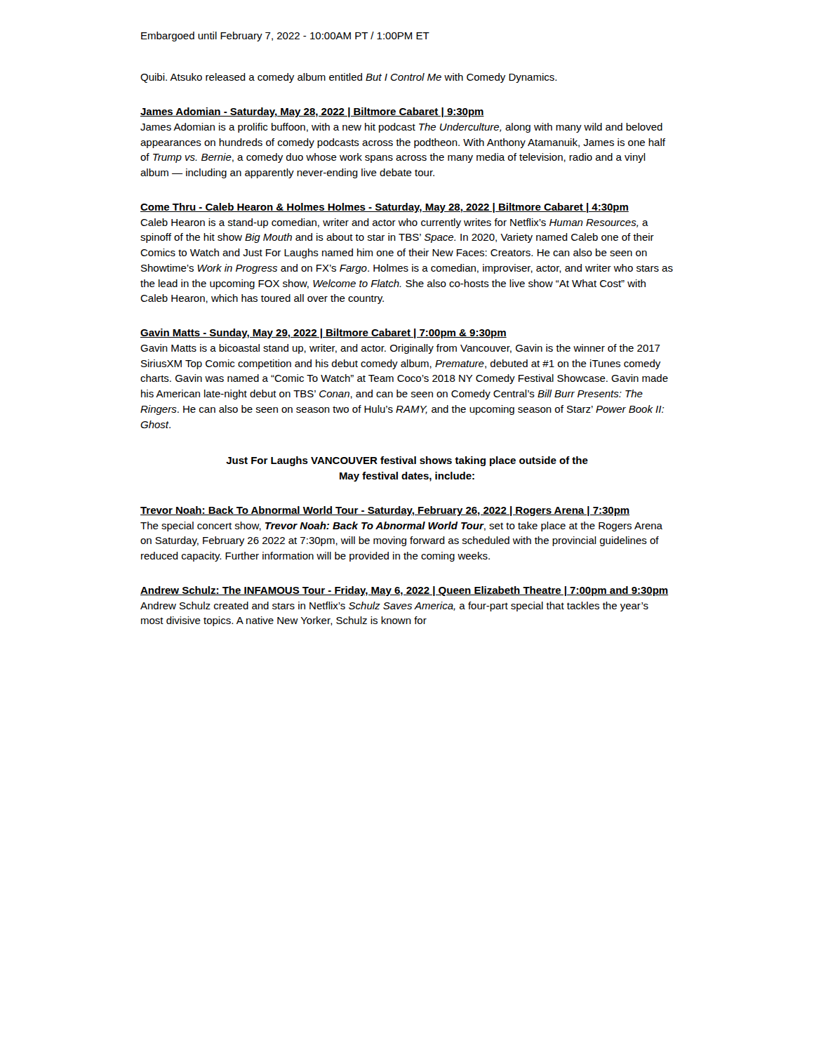Embargoed until February 7, 2022 - 10:00AM PT / 1:00PM ET
Quibi. Atsuko released a comedy album entitled But I Control Me with Comedy Dynamics.
James Adomian - Saturday, May 28, 2022 | Biltmore Cabaret | 9:30pm
James Adomian is a prolific buffoon, with a new hit podcast The Underculture, along with many wild and beloved appearances on hundreds of comedy podcasts across the podtheon. With Anthony Atamanuik, James is one half of Trump vs. Bernie, a comedy duo whose work spans across the many media of television, radio and a vinyl album — including an apparently never-ending live debate tour.
Come Thru - Caleb Hearon & Holmes Holmes - Saturday, May 28, 2022 | Biltmore Cabaret | 4:30pm
Caleb Hearon is a stand-up comedian, writer and actor who currently writes for Netflix’s Human Resources, a spinoff of the hit show Big Mouth and is about to star in TBS’ Space. In 2020, Variety named Caleb one of their Comics to Watch and Just For Laughs named him one of their New Faces: Creators. He can also be seen on Showtime’s Work in Progress and on FX’s Fargo. Holmes is a comedian, improviser, actor, and writer who stars as the lead in the upcoming FOX show, Welcome to Flatch. She also co-hosts the live show “At What Cost” with Caleb Hearon, which has toured all over the country.
Gavin Matts - Sunday, May 29, 2022 | Biltmore Cabaret | 7:00pm & 9:30pm
Gavin Matts is a bicoastal stand up, writer, and actor. Originally from Vancouver, Gavin is the winner of the 2017 SiriusXM Top Comic competition and his debut comedy album, Premature, debuted at #1 on the iTunes comedy charts. Gavin was named a “Comic To Watch” at Team Coco’s 2018 NY Comedy Festival Showcase. Gavin made his American late-night debut on TBS’ Conan, and can be seen on Comedy Central’s Bill Burr Presents: The Ringers. He can also be seen on season two of Hulu’s RAMY, and the upcoming season of Starz’ Power Book II: Ghost.
Just For Laughs VANCOUVER festival shows taking place outside of the
May festival dates, include:
Trevor Noah: Back To Abnormal World Tour - Saturday, February 26, 2022 | Rogers Arena | 7:30pm
The special concert show, Trevor Noah: Back To Abnormal World Tour, set to take place at the Rogers Arena on Saturday, February 26 2022 at 7:30pm, will be moving forward as scheduled with the provincial guidelines of reduced capacity. Further information will be provided in the coming weeks.
Andrew Schulz: The INFAMOUS Tour - Friday, May 6, 2022 | Queen Elizabeth Theatre | 7:00pm and 9:30pm
Andrew Schulz created and stars in Netflix’s Schulz Saves America, a four-part special that tackles the year’s most divisive topics. A native New Yorker, Schulz is known for